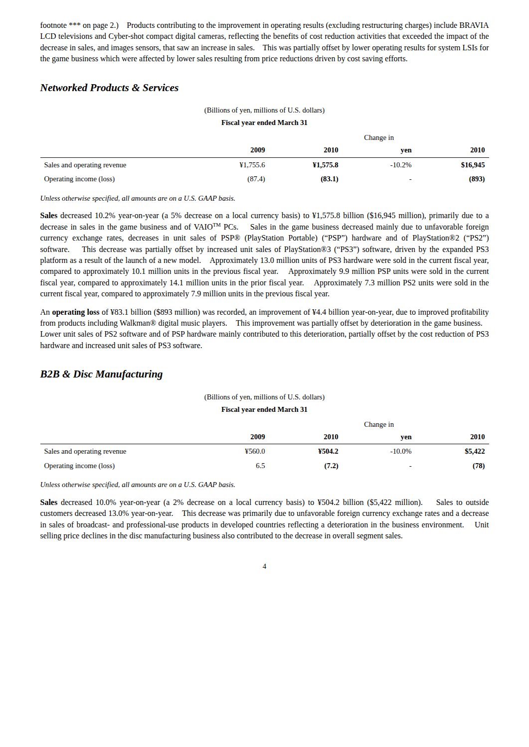footnote *** on page 2.) Products contributing to the improvement in operating results (excluding restructuring charges) include BRAVIA LCD televisions and Cyber-shot compact digital cameras, reflecting the benefits of cost reduction activities that exceeded the impact of the decrease in sales, and images sensors, that saw an increase in sales. This was partially offset by lower operating results for system LSIs for the game business which were affected by lower sales resulting from price reductions driven by cost saving efforts.
Networked Products & Services
(Billions of yen, millions of U.S. dollars)
Fiscal year ended March 31
| | | | Change in | |
| --- | --- | --- | --- | --- |
| | 2009 | 2010 | yen | 2010 |
| Sales and operating revenue | ¥1,755.6 | ¥1,575.8 | -10.2% | $16,945 |
| Operating income (loss) | (87.4) | (83.1) | - | (893) |
Unless otherwise specified, all amounts are on a U.S. GAAP basis.
Sales decreased 10.2% year-on-year (a 5% decrease on a local currency basis) to ¥1,575.8 billion ($16,945 million), primarily due to a decrease in sales in the game business and of VAIOTM PCs. Sales in the game business decreased mainly due to unfavorable foreign currency exchange rates, decreases in unit sales of PSP® (PlayStation Portable) (“PSP”) hardware and of PlayStation®2 (“PS2”) software. This decrease was partially offset by increased unit sales of PlayStation®3 (“PS3”) software, driven by the expanded PS3 platform as a result of the launch of a new model. Approximately 13.0 million units of PS3 hardware were sold in the current fiscal year, compared to approximately 10.1 million units in the previous fiscal year. Approximately 9.9 million PSP units were sold in the current fiscal year, compared to approximately 14.1 million units in the prior fiscal year. Approximately 7.3 million PS2 units were sold in the current fiscal year, compared to approximately 7.9 million units in the previous fiscal year.
An operating loss of ¥83.1 billion ($893 million) was recorded, an improvement of ¥4.4 billion year-on-year, due to improved profitability from products including Walkman® digital music players. This improvement was partially offset by deterioration in the game business. Lower unit sales of PS2 software and of PSP hardware mainly contributed to this deterioration, partially offset by the cost reduction of PS3 hardware and increased unit sales of PS3 software.
B2B & Disc Manufacturing
(Billions of yen, millions of U.S. dollars)
Fiscal year ended March 31
| | | | Change in | |
| --- | --- | --- | --- | --- |
| | 2009 | 2010 | yen | 2010 |
| Sales and operating revenue | ¥560.0 | ¥504.2 | -10.0% | $5,422 |
| Operating income (loss) | 6.5 | (7.2) | - | (78) |
Unless otherwise specified, all amounts are on a U.S. GAAP basis.
Sales decreased 10.0% year-on-year (a 2% decrease on a local currency basis) to ¥504.2 billion ($5,422 million). Sales to outside customers decreased 13.0% year-on-year. This decrease was primarily due to unfavorable foreign currency exchange rates and a decrease in sales of broadcast- and professional-use products in developed countries reflecting a deterioration in the business environment. Unit selling price declines in the disc manufacturing business also contributed to the decrease in overall segment sales.
4